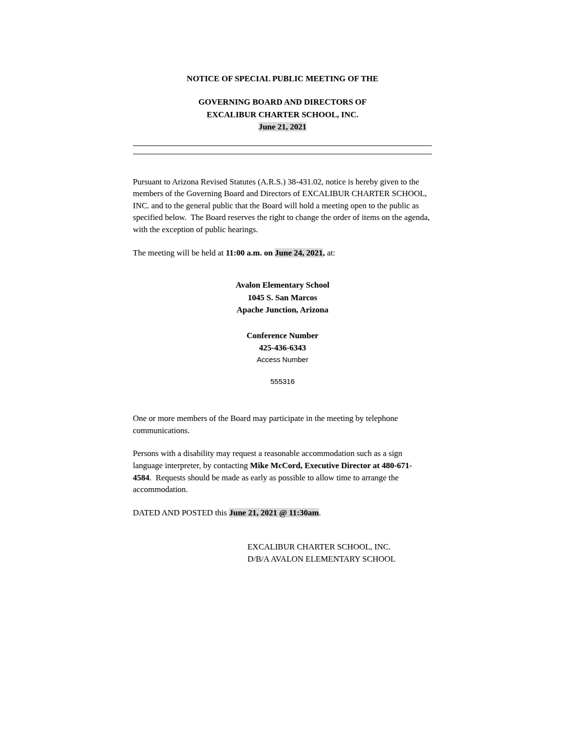NOTICE OF SPECIAL PUBLIC MEETING OF THE
GOVERNING BOARD AND DIRECTORS OF
EXCALIBUR CHARTER SCHOOL, INC.
June 21, 2021
Pursuant to Arizona Revised Statutes (A.R.S.) 38-431.02, notice is hereby given to the members of the Governing Board and Directors of EXCALIBUR CHARTER SCHOOL, INC. and to the general public that the Board will hold a meeting open to the public as specified below. The Board reserves the right to change the order of items on the agenda, with the exception of public hearings.
The meeting will be held at 11:00 a.m. on June 24, 2021, at:
Avalon Elementary School
1045 S. San Marcos
Apache Junction, Arizona
Conference Number
425-436-6343
Access Number
555316
One or more members of the Board may participate in the meeting by telephone communications.
Persons with a disability may request a reasonable accommodation such as a sign language interpreter, by contacting Mike McCord, Executive Director at 480-671-4584. Requests should be made as early as possible to allow time to arrange the accommodation.
DATED AND POSTED this June 21, 2021 @ 11:30am.
EXCALIBUR CHARTER SCHOOL, INC.
D/B/A AVALON ELEMENTARY SCHOOL